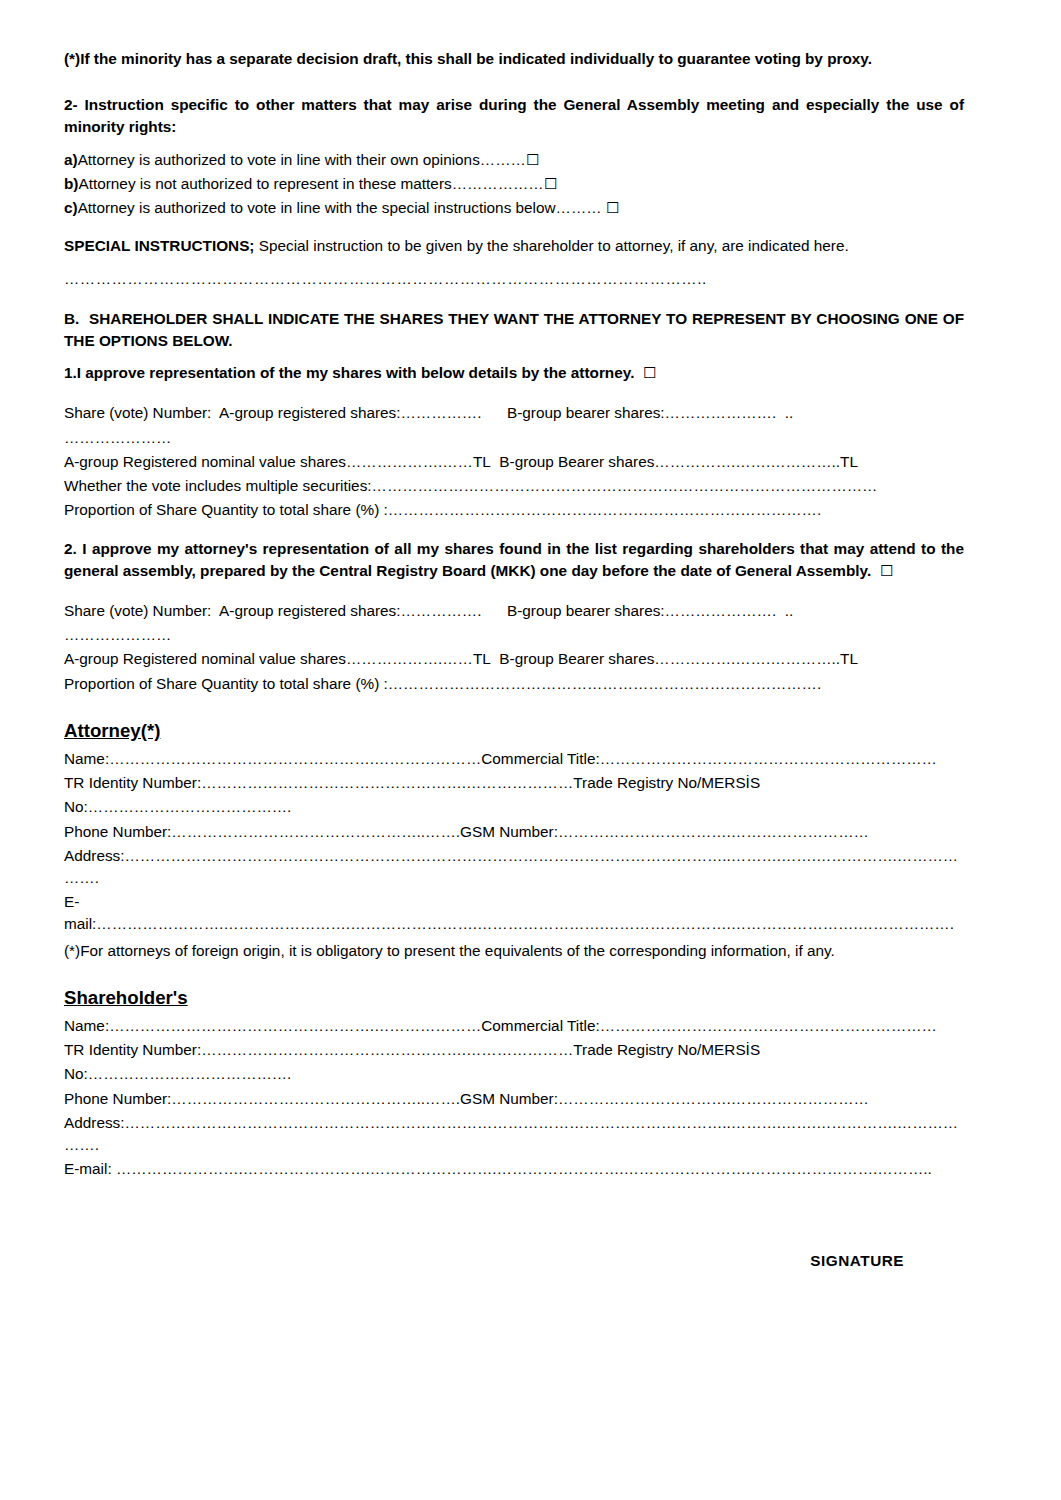(*)If the minority has a separate decision draft, this shall be indicated individually to guarantee voting by proxy.
2- Instruction specific to other matters that may arise during the General Assembly meeting and especially the use of minority rights:
a) Attorney is authorized to vote in line with their own opinions………☐
b) Attorney is not authorized to represent in these matters………………☐
c) Attorney is authorized to vote in line with the special instructions below……… ☐
SPECIAL INSTRUCTIONS; Special instruction to be given by the shareholder to attorney, if any, are indicated here.
…………………………………………………………………………………………………………..
B. SHAREHOLDER SHALL INDICATE THE SHARES THEY WANT THE ATTORNEY TO REPRESENT BY CHOOSING ONE OF THE OPTIONS BELOW.
1.I approve representation of the my shares with below details by the attorney. ☐
Share (vote) Number: A-group registered shares:……………. B-group bearer shares:…………………. ..
…………………
A-group Registered nominal value shares……………….……TL B-group Bearer shares…………….…….…………..TL
Whether the vote includes multiple securities:………………………………………………………………………………………
Proportion of Share Quantity to total share (%) :………………………………………………………………………….
2. I approve my attorney's representation of all my shares found in the list regarding shareholders that may attend to the general assembly, prepared by the Central Registry Board (MKK) one day before the date of General Assembly. ☐
Share (vote) Number: A-group registered shares:……………. B-group bearer shares:…………………. ..
…………………
A-group Registered nominal value shares……………….……TL B-group Bearer shares…………….…….…………..TL
Proportion of Share Quantity to total share (%) :………………………………………………………………………….
Attorney(*)
Name:…………………………………………….…………………Commercial Title:…………………………………………………………
TR Identity Number:…………………………………………….…………………Trade Registry No/MERSİS
No:………………………………….
Phone Number:…………………………………………..…….GSM Number:…………………………….………………………
Address:………………………………………………………………………………………………………..……….…….…………….……………….
E-mail:…………………….…………………….…………………….…………………….…………………….…………………….……………….
(*)For attorneys of foreign origin, it is obligatory to present the equivalents of the corresponding information, if any.
Shareholder's
Name:…………………………………………….…………………Commercial Title:…………………………………………………………
TR Identity Number:…………………………………………….…………………Trade Registry No/MERSİS
No:………………………………….
Phone Number:…………………………………………..…….GSM Number:…………………………….………………………
Address:………………………………………………………………………………………………………..……….…….…………….……………….
E-mail: …………………….…………………….…………………….…………………….…………………….…………………….………..
SIGNATURE